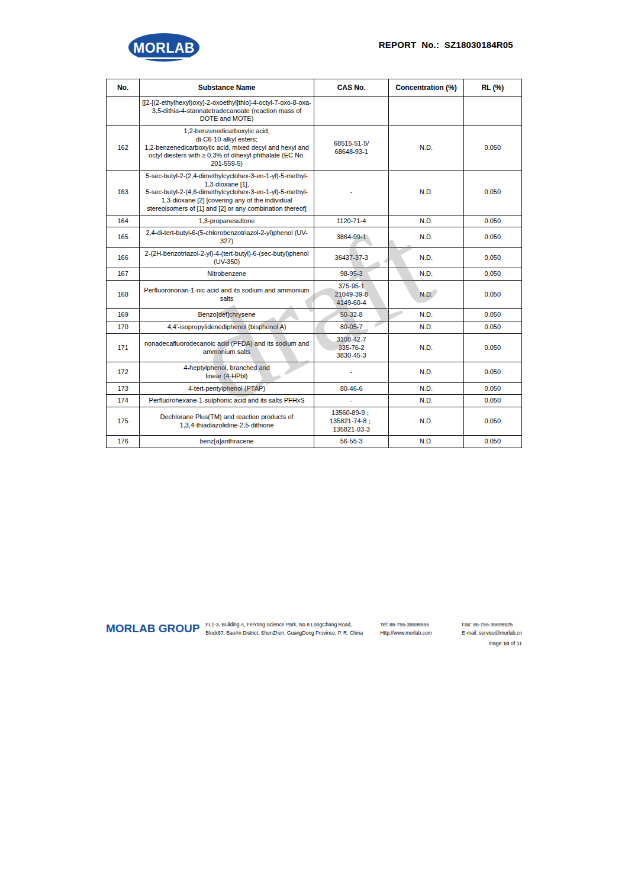MORLAB
REPORT No.: SZ18030184R05
| No. | Substance Name | CAS No. | Concentration (%) | RL (%) |
| --- | --- | --- | --- | --- |
| | [[2-[(2-ethylhexyl)oxy]-2-oxoethyl]thio]-4-octyl-7-oxo-8-oxa-3,5-dithia-4-stannatetradecanoate (reaction mass of DOTE and MOTE) | | | |
| 162 | 1,2-benzenedicarboxylic acid, di-C6-10-alkyl esters; 1,2-benzenedicarboxylic acid, mixed decyl and hexyl and octyl diesters with ≥ 0.3% of dihexyl phthalate (EC No. 201-559-5) | 68515-51-5/ 68648-93-1 | N.D. | 0.050 |
| 163 | 5-sec-butyl-2-(2,4-dimethylcyclohex-3-en-1-yl)-5-methyl-1,3-dioxane [1], 5-sec-butyl-2-(4,6-dimethylcyclohex-3-en-1-yl)-5-methyl-1,3-dioxane [2] [covering any of the individual stereoisomers of [1] and [2] or any combination thereof] | - | N.D. | 0.050 |
| 164 | 1,3-propanesultone | 1120-71-4 | N.D. | 0.050 |
| 165 | 2,4-di-tert-butyl-6-(5-chlorobenzotriazol-2-yl)phenol (UV-327) | 3864-99-1 | N.D. | 0.050 |
| 166 | 2-(2H-benzotriazol-2-yl)-4-(tert-butyl)-6-(sec-butyl)phenol (UV-350) | 36437-37-3 | N.D. | 0.050 |
| 167 | Nitrobenzene | 98-95-3 | N.D. | 0.050 |
| 168 | Perfluorononan-1-oic-acid and its sodium and ammonium salts | 375-95-1 21049-39-8 4149-60-4 | N.D. | 0.050 |
| 169 | Benzo[def]chrysene | 50-32-8 | N.D. | 0.050 |
| 170 | 4,4'-isopropylidenediphenol (bisphenol A) | 80-05-7 | N.D. | 0.050 |
| 171 | nonadecafluorodecanoic acid (PFDA) and its sodium and ammonium salts | 3108-42-7 335-76-2 3830-45-3 | N.D. | 0.050 |
| 172 | 4-heptylphenol, branched and linear (4-HPbl) | - | N.D. | 0.050 |
| 173 | 4-tert-pentylphenol (PTAP) | 80-46-6 | N.D. | 0.050 |
| 174 | Perfluorohexane-1-sulphonic acid and its salts PFHxS | - | N.D. | 0.050 |
| 175 | Dechlorane Plus(TM) and reaction products of 1,3,4-thiadiazolidine-2,5-dithione | 13560-89-9； 135821-74-8； 135821-03-3 | N.D. | 0.050 |
| 176 | benz[a]anthracene | 56-55-3 | N.D. | 0.050 |
draft
MORLAB GROUP
FL1-3, Building A, FeiYang Science Park, No.8 LongChang Road,
Block67, BaoAn District, ShenZhen, GuangDong Province, P. R. China
Tel: 86-755-36698555 Fax: 86-755-36698525
Http://www.morlab.com E-mail: service@morlab.cn
Page 10 0f 11